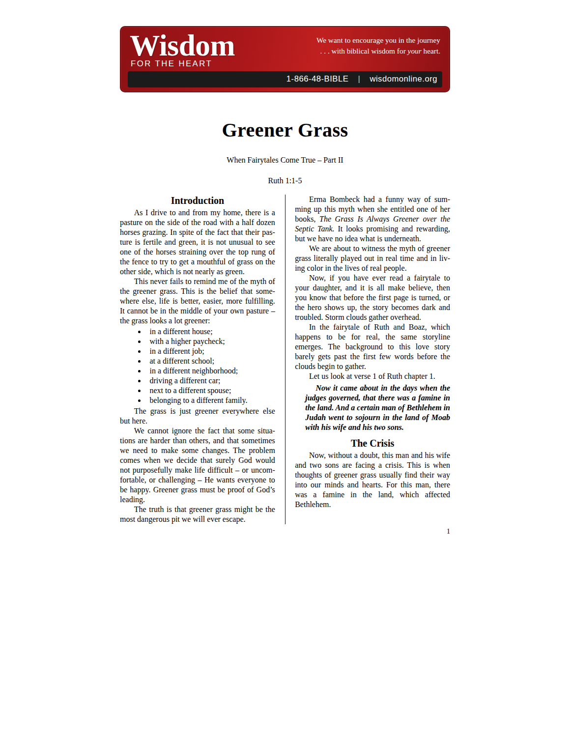Wisdom FOR THE HEART
We want to encourage you in the journey
. . . with biblical wisdom for your heart.
1-866-48-BIBLE | wisdomonline.org
Greener Grass
When Fairytales Come True – Part II
Ruth 1:1-5
Introduction
As I drive to and from my home, there is a pasture on the side of the road with a half dozen horses grazing. In spite of the fact that their pasture is fertile and green, it is not unusual to see one of the horses straining over the top rung of the fence to try to get a mouthful of grass on the other side, which is not nearly as green.
This never fails to remind me of the myth of the greener grass. This is the belief that somewhere else, life is better, easier, more fulfilling. It cannot be in the middle of your own pasture – the grass looks a lot greener:
in a different house;
with a higher paycheck;
in a different job;
at a different school;
in a different neighborhood;
driving a different car;
next to a different spouse;
belonging to a different family.
The grass is just greener everywhere else but here.
We cannot ignore the fact that some situations are harder than others, and that sometimes we need to make some changes. The problem comes when we decide that surely God would not purposefully make life difficult – or uncomfortable, or challenging – He wants everyone to be happy. Greener grass must be proof of God’s leading.
The truth is that greener grass might be the most dangerous pit we will ever escape.
Erma Bombeck had a funny way of summing up this myth when she entitled one of her books, The Grass Is Always Greener over the Septic Tank. It looks promising and rewarding, but we have no idea what is underneath.
We are about to witness the myth of greener grass literally played out in real time and in living color in the lives of real people.
Now, if you have ever read a fairytale to your daughter, and it is all make believe, then you know that before the first page is turned, or the hero shows up, the story becomes dark and troubled. Storm clouds gather overhead.
In the fairytale of Ruth and Boaz, which happens to be for real, the same storyline emerges. The background to this love story barely gets past the first few words before the clouds begin to gather.
Let us look at verse 1 of Ruth chapter 1.
Now it came about in the days when the judges governed, that there was a famine in the land. And a certain man of Bethlehem in Judah went to sojourn in the land of Moab with his wife and his two sons.
The Crisis
Now, without a doubt, this man and his wife and two sons are facing a crisis. This is when thoughts of greener grass usually find their way into our minds and hearts. For this man, there was a famine in the land, which affected Bethlehem.
1